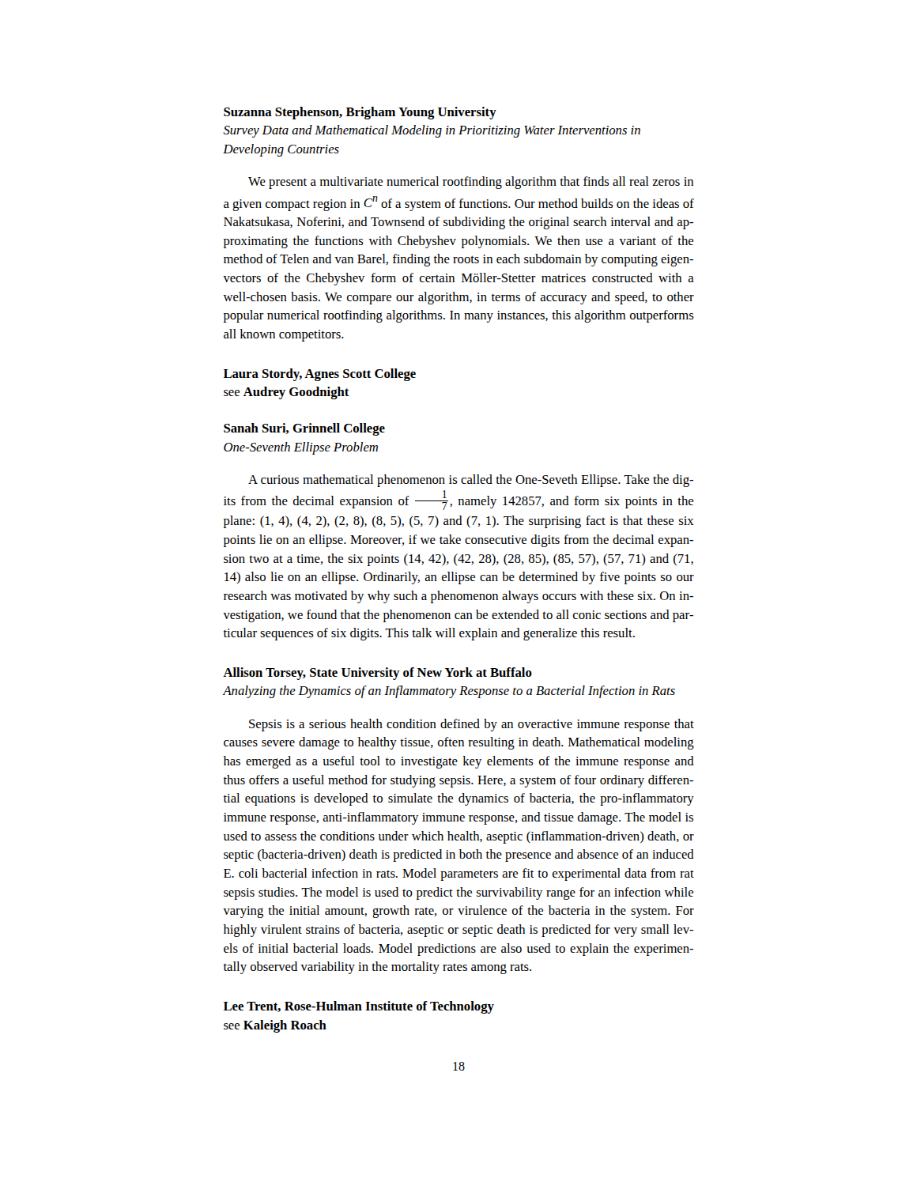Suzanna Stephenson, Brigham Young University
Survey Data and Mathematical Modeling in Prioritizing Water Interventions in Developing Countries
We present a multivariate numerical rootfinding algorithm that finds all real zeros in a given compact region in Cn of a system of functions. Our method builds on the ideas of Nakatsukasa, Noferini, and Townsend of subdividing the original search interval and approximating the functions with Chebyshev polynomials. We then use a variant of the method of Telen and van Barel, finding the roots in each subdomain by computing eigenvectors of the Chebyshev form of certain Möller-Stetter matrices constructed with a well-chosen basis. We compare our algorithm, in terms of accuracy and speed, to other popular numerical rootfinding algorithms. In many instances, this algorithm outperforms all known competitors.
Laura Stordy, Agnes Scott College
see Audrey Goodnight
Sanah Suri, Grinnell College
One-Seventh Ellipse Problem
A curious mathematical phenomenon is called the One-Seveth Ellipse. Take the digits from the decimal expansion of 17, namely 142857, and form six points in the plane: (1, 4), (4, 2), (2, 8), (8, 5), (5, 7) and (7, 1). The surprising fact is that these six points lie on an ellipse. Moreover, if we take consecutive digits from the decimal expansion two at a time, the six points (14, 42), (42, 28), (28, 85), (85, 57), (57, 71) and (71, 14) also lie on an ellipse. Ordinarily, an ellipse can be determined by five points so our research was motivated by why such a phenomenon always occurs with these six. On investigation, we found that the phenomenon can be extended to all conic sections and particular sequences of six digits. This talk will explain and generalize this result.
Allison Torsey, State University of New York at Buffalo
Analyzing the Dynamics of an Inflammatory Response to a Bacterial Infection in Rats
Sepsis is a serious health condition defined by an overactive immune response that causes severe damage to healthy tissue, often resulting in death. Mathematical modeling has emerged as a useful tool to investigate key elements of the immune response and thus offers a useful method for studying sepsis. Here, a system of four ordinary differential equations is developed to simulate the dynamics of bacteria, the pro-inflammatory immune response, anti-inflammatory immune response, and tissue damage. The model is used to assess the conditions under which health, aseptic (inflammation-driven) death, or septic (bacteria-driven) death is predicted in both the presence and absence of an induced E. coli bacterial infection in rats. Model parameters are fit to experimental data from rat sepsis studies. The model is used to predict the survivability range for an infection while varying the initial amount, growth rate, or virulence of the bacteria in the system. For highly virulent strains of bacteria, aseptic or septic death is predicted for very small levels of initial bacterial loads. Model predictions are also used to explain the experimentally observed variability in the mortality rates among rats.
Lee Trent, Rose-Hulman Institute of Technology
see Kaleigh Roach
18